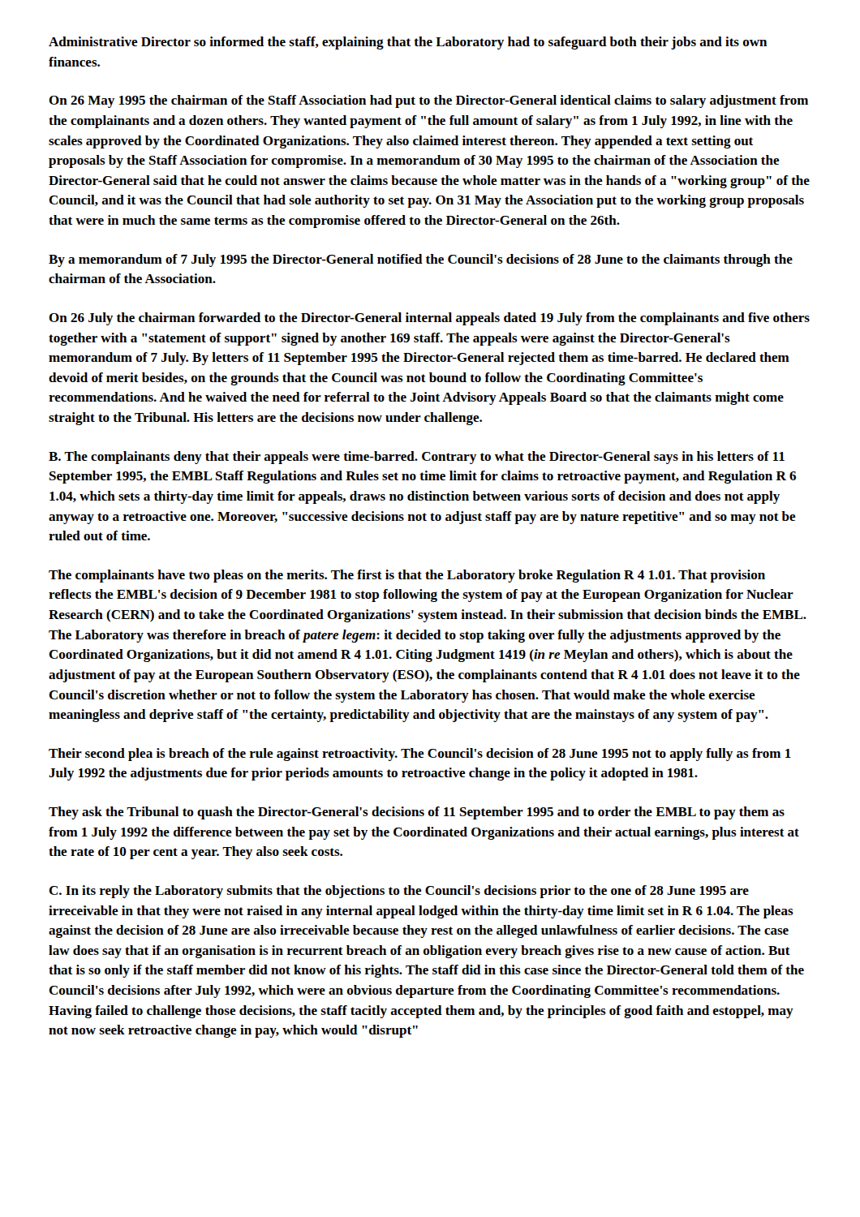Administrative Director so informed the staff, explaining that the Laboratory had to safeguard both their jobs and its own finances.
On 26 May 1995 the chairman of the Staff Association had put to the Director-General identical claims to salary adjustment from the complainants and a dozen others. They wanted payment of "the full amount of salary" as from 1 July 1992, in line with the scales approved by the Coordinated Organizations. They also claimed interest thereon. They appended a text setting out proposals by the Staff Association for compromise. In a memorandum of 30 May 1995 to the chairman of the Association the Director-General said that he could not answer the claims because the whole matter was in the hands of a "working group" of the Council, and it was the Council that had sole authority to set pay. On 31 May the Association put to the working group proposals that were in much the same terms as the compromise offered to the Director-General on the 26th.
By a memorandum of 7 July 1995 the Director-General notified the Council's decisions of 28 June to the claimants through the chairman of the Association.
On 26 July the chairman forwarded to the Director-General internal appeals dated 19 July from the complainants and five others together with a "statement of support" signed by another 169 staff. The appeals were against the Director-General's memorandum of 7 July. By letters of 11 September 1995 the Director-General rejected them as time-barred. He declared them devoid of merit besides, on the grounds that the Council was not bound to follow the Coordinating Committee's recommendations. And he waived the need for referral to the Joint Advisory Appeals Board so that the claimants might come straight to the Tribunal. His letters are the decisions now under challenge.
B. The complainants deny that their appeals were time-barred. Contrary to what the Director-General says in his letters of 11 September 1995, the EMBL Staff Regulations and Rules set no time limit for claims to retroactive payment, and Regulation R 6 1.04, which sets a thirty-day time limit for appeals, draws no distinction between various sorts of decision and does not apply anyway to a retroactive one. Moreover, "successive decisions not to adjust staff pay are by nature repetitive" and so may not be ruled out of time.
The complainants have two pleas on the merits. The first is that the Laboratory broke Regulation R 4 1.01. That provision reflects the EMBL's decision of 9 December 1981 to stop following the system of pay at the European Organization for Nuclear Research (CERN) and to take the Coordinated Organizations' system instead. In their submission that decision binds the EMBL. The Laboratory was therefore in breach of patere legem: it decided to stop taking over fully the adjustments approved by the Coordinated Organizations, but it did not amend R 4 1.01. Citing Judgment 1419 (in re Meylan and others), which is about the adjustment of pay at the European Southern Observatory (ESO), the complainants contend that R 4 1.01 does not leave it to the Council's discretion whether or not to follow the system the Laboratory has chosen. That would make the whole exercise meaningless and deprive staff of "the certainty, predictability and objectivity that are the mainstays of any system of pay".
Their second plea is breach of the rule against retroactivity. The Council's decision of 28 June 1995 not to apply fully as from 1 July 1992 the adjustments due for prior periods amounts to retroactive change in the policy it adopted in 1981.
They ask the Tribunal to quash the Director-General's decisions of 11 September 1995 and to order the EMBL to pay them as from 1 July 1992 the difference between the pay set by the Coordinated Organizations and their actual earnings, plus interest at the rate of 10 per cent a year. They also seek costs.
C. In its reply the Laboratory submits that the objections to the Council's decisions prior to the one of 28 June 1995 are irreceivable in that they were not raised in any internal appeal lodged within the thirty-day time limit set in R 6 1.04. The pleas against the decision of 28 June are also irreceivable because they rest on the alleged unlawfulness of earlier decisions. The case law does say that if an organisation is in recurrent breach of an obligation every breach gives rise to a new cause of action. But that is so only if the staff member did not know of his rights. The staff did in this case since the Director-General told them of the Council's decisions after July 1992, which were an obvious departure from the Coordinating Committee's recommendations. Having failed to challenge those decisions, the staff tacitly accepted them and, by the principles of good faith and estoppel, may not now seek retroactive change in pay, which would "disrupt"